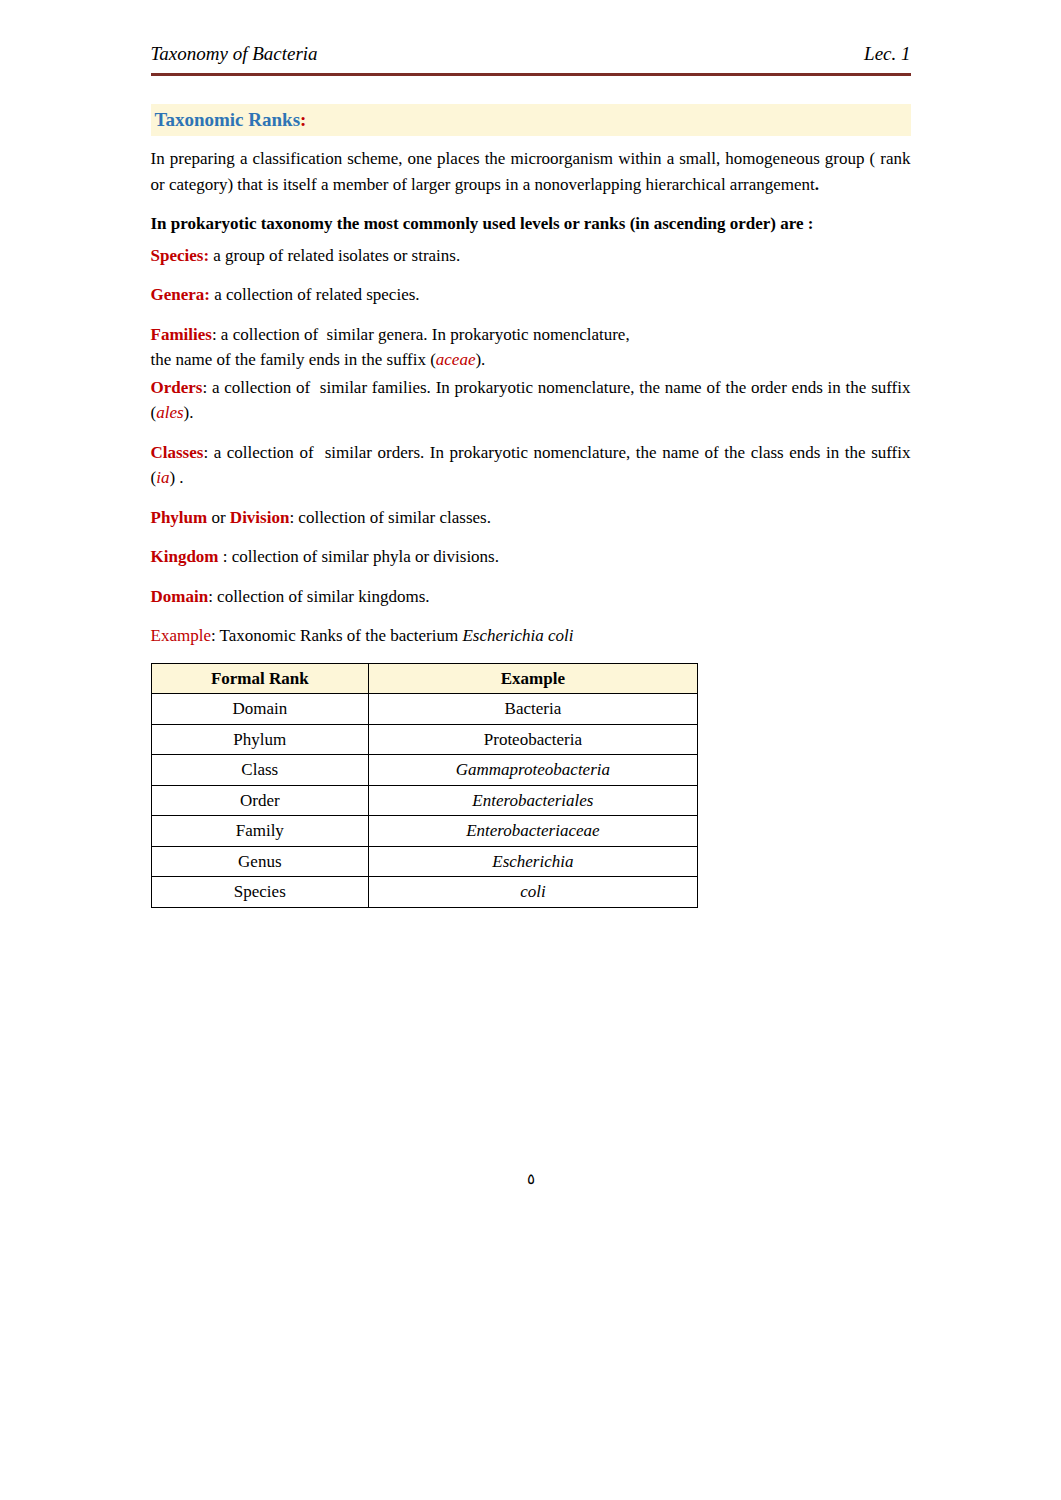Taxonomy of Bacteria Lec. 1
Taxonomic Ranks:
In preparing a classification scheme, one places the microorganism within a small, homogeneous group ( rank or category) that is itself a member of larger groups in a nonoverlapping hierarchical arrangement.
In prokaryotic taxonomy the most commonly used levels or ranks (in ascending order) are :
Species: a group of related isolates or strains.
Genera: a collection of related species.
Families: a collection of similar genera. In prokaryotic nomenclature,
the name of the family ends in the suffix (aceae).
Orders: a collection of similar families. In prokaryotic nomenclature, the name of the order ends in the suffix (ales).
Classes: a collection of similar orders. In prokaryotic nomenclature, the name of the class ends in the suffix (ia) .
Phylum or Division: collection of similar classes.
Kingdom : collection of similar phyla or divisions.
Domain: collection of similar kingdoms.
Example: Taxonomic Ranks of the bacterium Escherichia coli
| Formal Rank | Example |
| --- | --- |
| Domain | Bacteria |
| Phylum | Proteobacteria |
| Class | Gammaproteobacteria |
| Order | Enterobacteriales |
| Family | Enterobacteriaceae |
| Genus | Escherichia |
| Species | coli |
٥